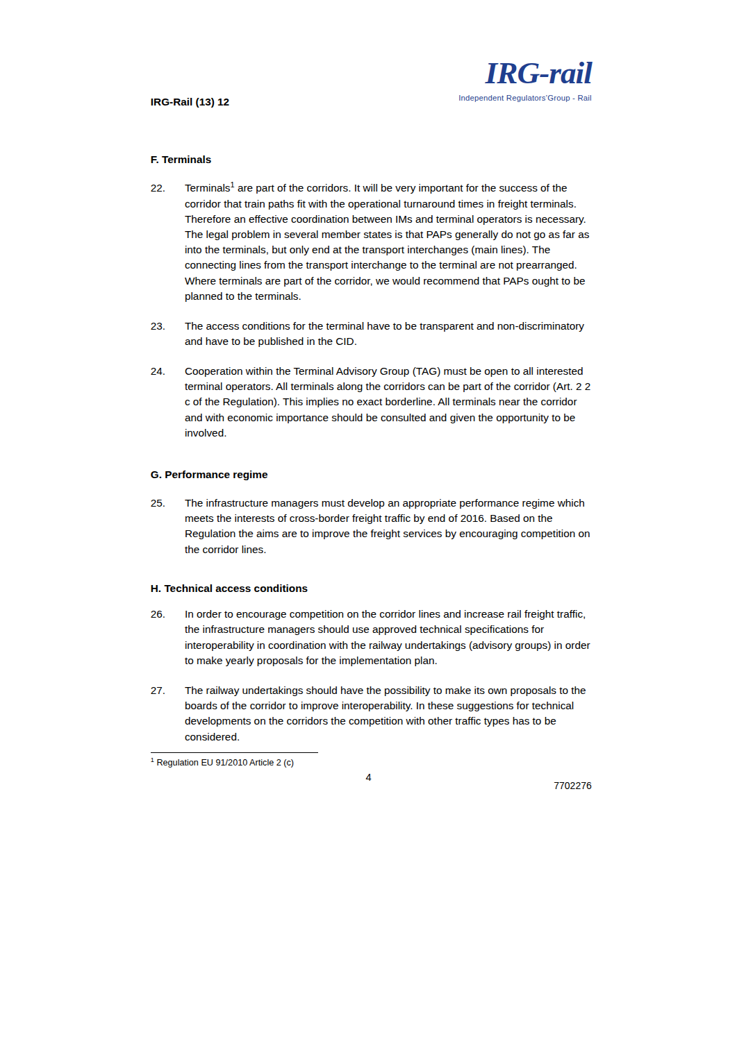IRG-rail
Independent Regulators’Group - Rail
IRG-Rail (13) 12
F. Terminals
22. Terminals1 are part of the corridors. It will be very important for the success of the corridor that train paths fit with the operational turnaround times in freight terminals. Therefore an effective coordination between IMs and terminal operators is necessary. The legal problem in several member states is that PAPs generally do not go as far as into the terminals, but only end at the transport interchanges (main lines). The connecting lines from the transport interchange to the terminal are not prearranged. Where terminals are part of the corridor, we would recommend that PAPs ought to be planned to the terminals.
23. The access conditions for the terminal have to be transparent and non-discriminatory and have to be published in the CID.
24. Cooperation within the Terminal Advisory Group (TAG) must be open to all interested terminal operators. All terminals along the corridors can be part of the corridor (Art. 2 2 c of the Regulation). This implies no exact borderline. All terminals near the corridor and with economic importance should be consulted and given the opportunity to be involved.
G. Performance regime
25. The infrastructure managers must develop an appropriate performance regime which meets the interests of cross-border freight traffic by end of 2016. Based on the Regulation the aims are to improve the freight services by encouraging competition on the corridor lines.
H. Technical access conditions
26. In order to encourage competition on the corridor lines and increase rail freight traffic, the infrastructure managers should use approved technical specifications for interoperability in coordination with the railway undertakings (advisory groups) in order to make yearly proposals for the implementation plan.
27. The railway undertakings should have the possibility to make its own proposals to the boards of the corridor to improve interoperability. In these suggestions for technical developments on the corridors the competition with other traffic types has to be considered.
1 Regulation EU 91/2010 Article 2 (c)
4
7702276